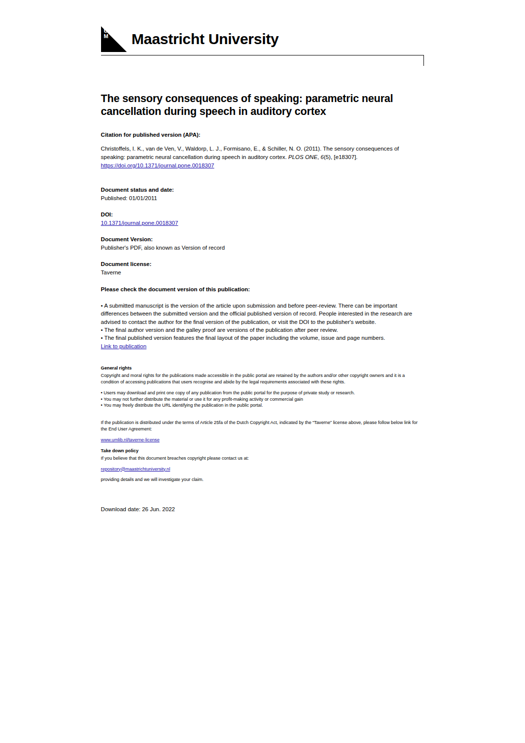UM
Maastricht University
The sensory consequences of speaking: parametric neural cancellation during speech in auditory cortex
Citation for published version (APA):
Christoffels, I. K., van de Ven, V., Waldorp, L. J., Formisano, E., & Schiller, N. O. (2011). The sensory consequences of speaking: parametric neural cancellation during speech in auditory cortex. PLOS ONE, 6(5), [e18307]. https://doi.org/10.1371/journal.pone.0018307
Document status and date:
Published: 01/01/2011
DOI:
10.1371/journal.pone.0018307
Document Version:
Publisher's PDF, also known as Version of record
Document license:
Taverne
Please check the document version of this publication:
• A submitted manuscript is the version of the article upon submission and before peer-review. There can be important differences between the submitted version and the official published version of record. People interested in the research are advised to contact the author for the final version of the publication, or visit the DOI to the publisher's website.
• The final author version and the galley proof are versions of the publication after peer review.
• The final published version features the final layout of the paper including the volume, issue and page numbers.
Link to publication
General rights
Copyright and moral rights for the publications made accessible in the public portal are retained by the authors and/or other copyright owners and it is a condition of accessing publications that users recognise and abide by the legal requirements associated with these rights.
• Users may download and print one copy of any publication from the public portal for the purpose of private study or research.
• You may not further distribute the material or use it for any profit-making activity or commercial gain
• You may freely distribute the URL identifying the publication in the public portal.
If the publication is distributed under the terms of Article 25fa of the Dutch Copyright Act, indicated by the “Taverne” license above, please follow below link for the End User Agreement:
www.umlib.nl/taverne-license
Take down policy
If you believe that this document breaches copyright please contact us at:
repository@maastrichtuniversity.nl
providing details and we will investigate your claim.
Download date: 26 Jun. 2022